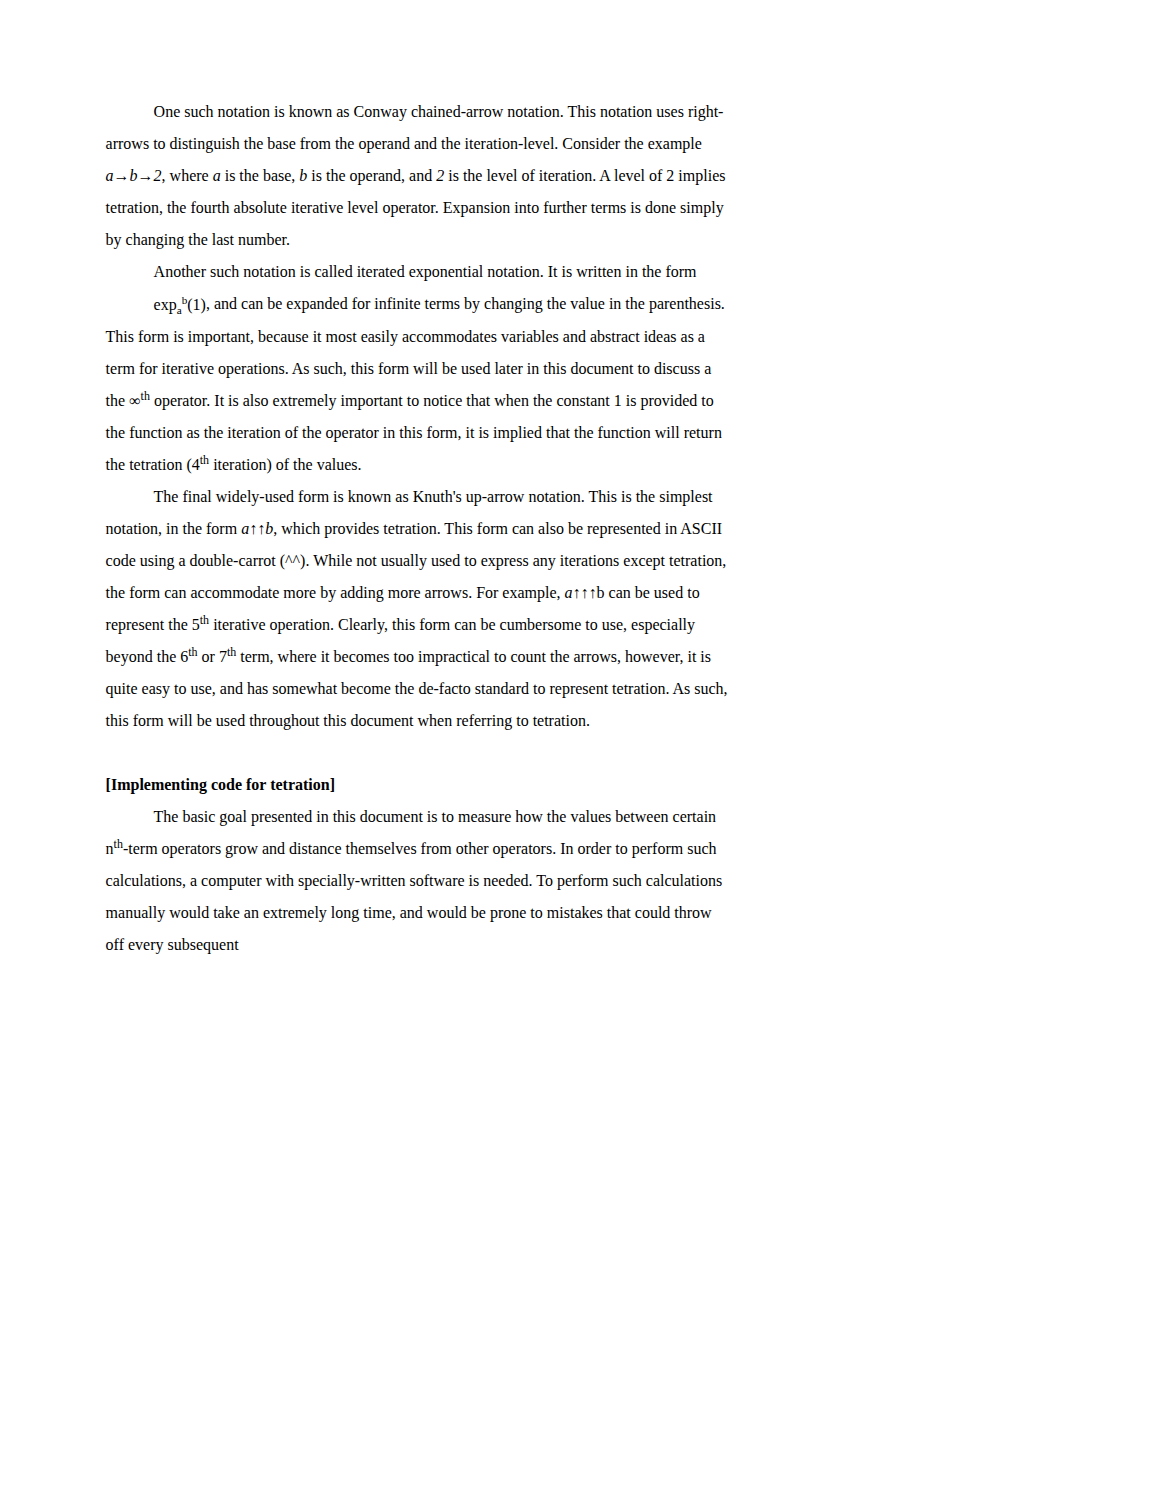One such notation is known as Conway chained-arrow notation. This notation uses right-arrows to distinguish the base from the operand and the iteration-level. Consider the example a→b→2, where a is the base, b is the operand, and 2 is the level of iteration. A level of 2 implies tetration, the fourth absolute iterative level operator. Expansion into further terms is done simply by changing the last number.
Another such notation is called iterated exponential notation. It is written in the form expab(1), and can be expanded for infinite terms by changing the value in the parenthesis. This form is important, because it most easily accommodates variables and abstract ideas as a term for iterative operations. As such, this form will be used later in this document to discuss a the ∞th operator. It is also extremely important to notice that when the constant 1 is provided to the function as the iteration of the operator in this form, it is implied that the function will return the tetration (4th iteration) of the values.
The final widely-used form is known as Knuth's up-arrow notation. This is the simplest notation, in the form a↑↑b, which provides tetration. This form can also be represented in ASCII code using a double-carrot (^^). While not usually used to express any iterations except tetration, the form can accommodate more by adding more arrows. For example, a↑↑↑b can be used to represent the 5th iterative operation. Clearly, this form can be cumbersome to use, especially beyond the 6th or 7th term, where it becomes too impractical to count the arrows, however, it is quite easy to use, and has somewhat become the de-facto standard to represent tetration. As such, this form will be used throughout this document when referring to tetration.
[Implementing code for tetration]
The basic goal presented in this document is to measure how the values between certain nth-term operators grow and distance themselves from other operators. In order to perform such calculations, a computer with specially-written software is needed. To perform such calculations manually would take an extremely long time, and would be prone to mistakes that could throw off every subsequent